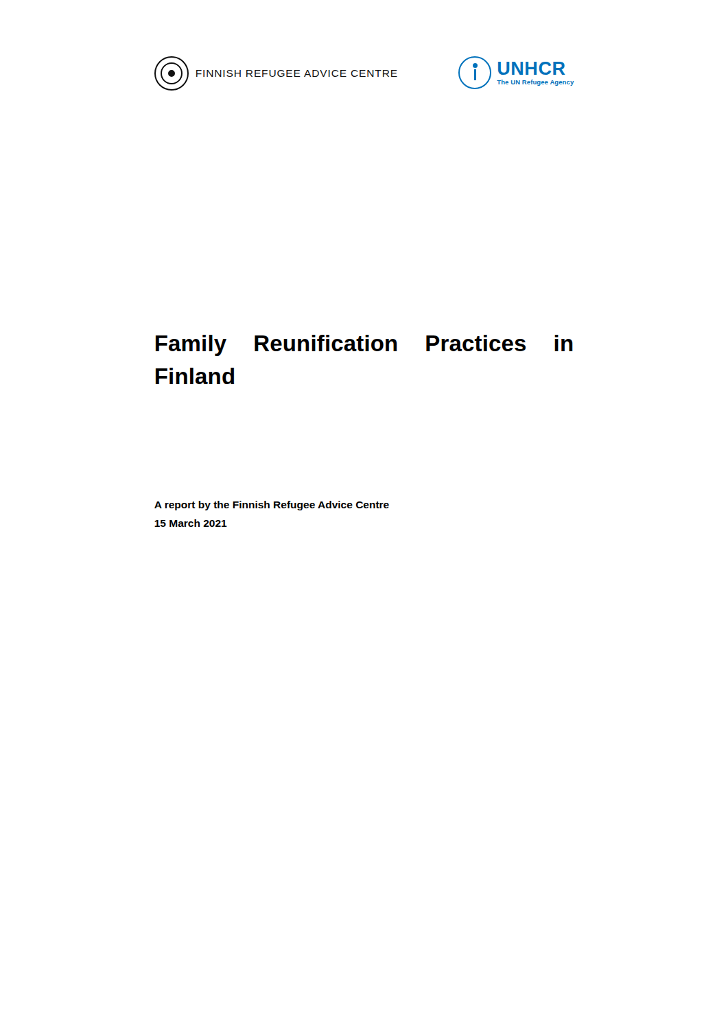FINNISH REFUGEE ADVICE CENTRE
UNHCR The UN Refugee Agency
Family Reunification Practices in Finland
A report by the Finnish Refugee Advice Centre
15 March 2021